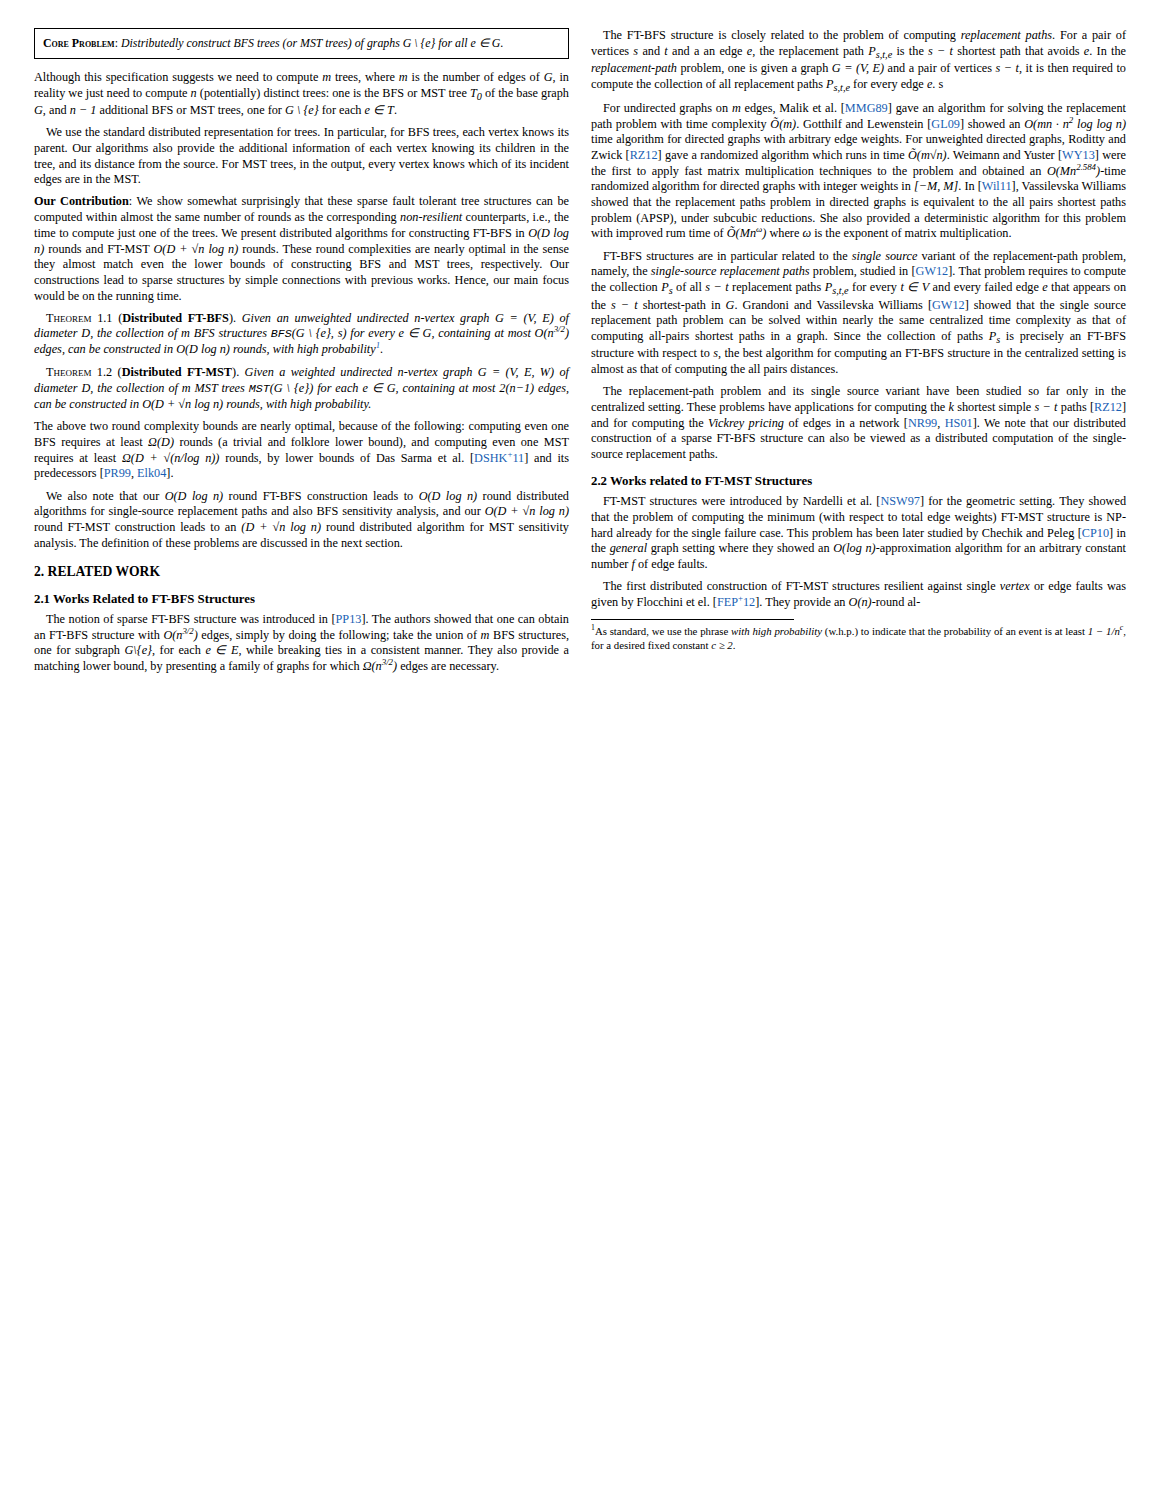Core Problem: Distributedly construct BFS trees (or MST trees) of graphs G \ {e} for all e ∈ G.
Although this specification suggests we need to compute m trees, where m is the number of edges of G, in reality we just need to compute n (potentially) distinct trees: one is the BFS or MST tree T0 of the base graph G, and n − 1 additional BFS or MST trees, one for G \ {e} for each e ∈ T.
We use the standard distributed representation for trees. In particular, for BFS trees, each vertex knows its parent. Our algorithms also provide the additional information of each vertex knowing its children in the tree, and its distance from the source. For MST trees, in the output, every vertex knows which of its incident edges are in the MST.
Our Contribution: We show somewhat surprisingly that these sparse fault tolerant tree structures can be computed within almost the same number of rounds as the corresponding non-resilient counterparts, i.e., the time to compute just one of the trees. We present distributed algorithms for constructing FT-BFS in O(D log n) rounds and FT-MST O(D + √n log n) rounds. These round complexities are nearly optimal in the sense they almost match even the lower bounds of constructing BFS and MST trees, respectively. Our constructions lead to sparse structures by simple connections with previous works. Hence, our main focus would be on the running time.
Theorem 1.1 (Distributed FT-BFS). Given an unweighted undirected n-vertex graph G = (V, E) of diameter D, the collection of m BFS structures BFS(G \ {e}, s) for every e ∈ G, containing at most O(n3/2) edges, can be constructed in O(D log n) rounds, with high probability1.
Theorem 1.2 (Distributed FT-MST). Given a weighted undirected n-vertex graph G = (V, E, W) of diameter D, the collection of m MST trees MST(G \ {e}) for each e ∈ G, containing at most 2(n−1) edges, can be constructed in O(D + √n log n) rounds, with high probability.
The above two round complexity bounds are nearly optimal, because of the following: computing even one BFS requires at least Ω(D) rounds (a trivial and folklore lower bound), and computing even one MST requires at least Ω(D + √(n/log n)) rounds, by lower bounds of Das Sarma et al. [DSHK+11] and its predecessors [PR99, Elk04].
We also note that our O(D log n) round FT-BFS construction leads to O(D log n) round distributed algorithms for single-source replacement paths and also BFS sensitivity analysis, and our O(D + √n log n) round FT-MST construction leads to an (D + √n log n) round distributed algorithm for MST sensitivity analysis. The definition of these problems are discussed in the next section.
2. RELATED WORK
2.1 Works Related to FT-BFS Structures
The notion of sparse FT-BFS structure was introduced in [PP13]. The authors showed that one can obtain an FT-BFS structure with O(n3/2) edges, simply by doing the following; take the union of m BFS structures, one for subgraph G\{e}, for each e ∈ E, while breaking ties in a consistent manner. They also provide a matching lower bound, by presenting a family of graphs for which Ω(n3/2) edges are necessary.
The FT-BFS structure is closely related to the problem of computing replacement paths. For a pair of vertices s and t and a an edge e, the replacement path Ps,t,e is the s − t shortest path that avoids e. In the replacement-path problem, one is given a graph G = (V, E) and a pair of vertices s − t, it is then required to compute the collection of all replacement paths Ps,t,e for every edge e. s
For undirected graphs on m edges, Malik et al. [MMG89] gave an algorithm for solving the replacement path problem with time complexity Õ(m). Gotthilf and Lewenstein [GL09] showed an O(mn · n2 log log n) time algorithm for directed graphs with arbitrary edge weights. For unweighted directed graphs, Roditty and Zwick [RZ12] gave a randomized algorithm which runs in time Õ(m√n). Weimann and Yuster [WY13] were the first to apply fast matrix multiplication techniques to the problem and obtained an O(Mn2.584)-time randomized algorithm for directed graphs with integer weights in [−M, M]. In [Wil11], Vassilevska Williams showed that the replacement paths problem in directed graphs is equivalent to the all pairs shortest paths problem (APSP), under subcubic reductions. She also provided a deterministic algorithm for this problem with improved rum time of Õ(Mnω) where ω is the exponent of matrix multiplication.
FT-BFS structures are in particular related to the single source variant of the replacement-path problem, namely, the single-source replacement paths problem, studied in [GW12]. That problem requires to compute the collection Ps of all s − t replacement paths Ps,t,e for every t ∈ V and every failed edge e that appears on the s − t shortest-path in G. Grandoni and Vassilevska Williams [GW12] showed that the single source replacement path problem can be solved within nearly the same centralized time complexity as that of computing all-pairs shortest paths in a graph. Since the collection of paths Ps is precisely an FT-BFS structure with respect to s, the best algorithm for computing an FT-BFS structure in the centralized setting is almost as that of computing the all pairs distances.
The replacement-path problem and its single source variant have been studied so far only in the centralized setting. These problems have applications for computing the k shortest simple s − t paths [RZ12] and for computing the Vickrey pricing of edges in a network [NR99, HS01]. We note that our distributed construction of a sparse FT-BFS structure can also be viewed as a distributed computation of the single-source replacement paths.
2.2 Works related to FT-MST Structures
FT-MST structures were introduced by Nardelli et al. [NSW97] for the geometric setting. They showed that the problem of computing the minimum (with respect to total edge weights) FT-MST structure is NP-hard already for the single failure case. This problem has been later studied by Chechik and Peleg [CP10] in the general graph setting where they showed an O(log n)-approximation algorithm for an arbitrary constant number f of edge faults.
The first distributed construction of FT-MST structures resilient against single vertex or edge faults was given by Flocchini et el. [FEP+12]. They provide an O(n)-round al-
1As standard, we use the phrase with high probability (w.h.p.) to indicate that the probability of an event is at least 1 − 1/nc, for a desired fixed constant c ≥ 2.